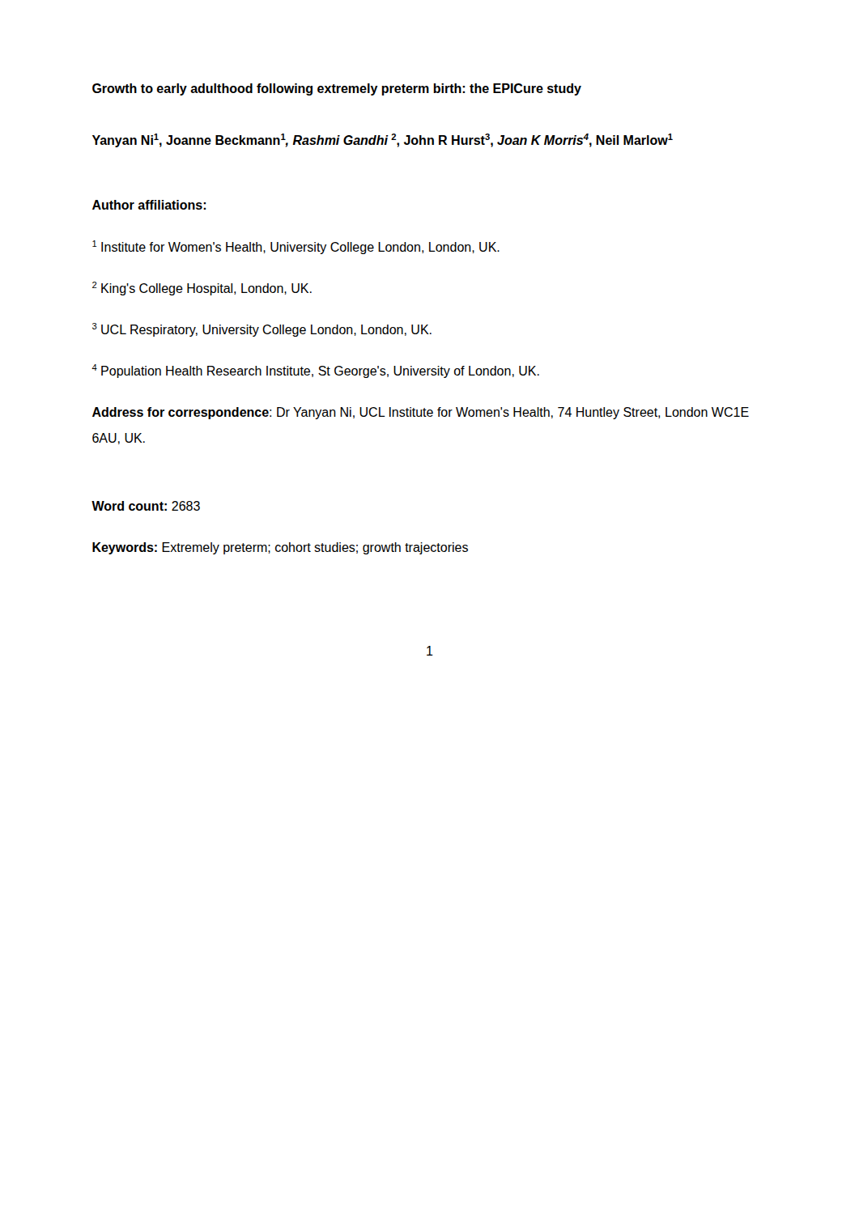Growth to early adulthood following extremely preterm birth: the EPICure study
Yanyan Ni1, Joanne Beckmann1, Rashmi Gandhi 2, John R Hurst3, Joan K Morris4, Neil Marlow1
Author affiliations:
1 Institute for Women's Health, University College London, London, UK.
2 King's College Hospital, London, UK.
3 UCL Respiratory, University College London, London, UK.
4 Population Health Research Institute, St George's, University of London, UK.
Address for correspondence: Dr Yanyan Ni, UCL Institute for Women's Health, 74 Huntley Street, London WC1E 6AU, UK.
Word count: 2683
Keywords: Extremely preterm; cohort studies; growth trajectories
1